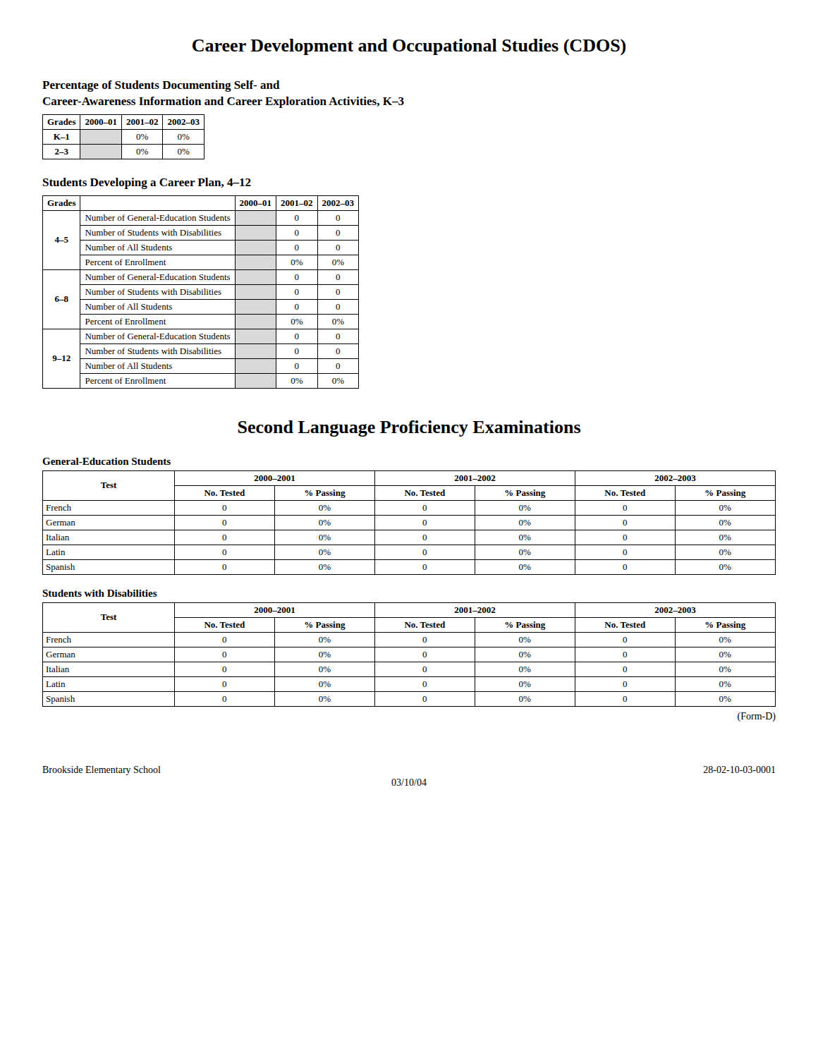Career Development and Occupational Studies (CDOS)
Percentage of Students Documenting Self- and
Career-Awareness Information and Career Exploration Activities, K–3
| Grades | 2000–01 | 2001–02 | 2002–03 |
| --- | --- | --- | --- |
| K–1 | | 0% | 0% |
| 2–3 | | 0% | 0% |
Students Developing a Career Plan, 4–12
| Grades | | 2000–01 | 2001–02 | 2002–03 |
| --- | --- | --- | --- | --- |
| 4–5 | Number of General-Education Students | | 0 | 0 |
| Number of Students with Disabilities | | 0 | 0 |
| Number of All Students | | 0 | 0 |
| Percent of Enrollment | | 0% | 0% |
| 6–8 | Number of General-Education Students | | 0 | 0 |
| Number of Students with Disabilities | | 0 | 0 |
| Number of All Students | | 0 | 0 |
| Percent of Enrollment | | 0% | 0% |
| 9–12 | Number of General-Education Students | | 0 | 0 |
| Number of Students with Disabilities | | 0 | 0 |
| Number of All Students | | 0 | 0 |
| Percent of Enrollment | | 0% | 0% |
Second Language Proficiency Examinations
General-Education Students
| Test | 2000–2001 | 2001–2002 | 2002–2003 |
| --- | --- | --- | --- |
| No. Tested | % Passing | No. Tested | % Passing | No. Tested | % Passing |
| French | 0 | 0% | 0 | 0% | 0 | 0% |
| German | 0 | 0% | 0 | 0% | 0 | 0% |
| Italian | 0 | 0% | 0 | 0% | 0 | 0% |
| Latin | 0 | 0% | 0 | 0% | 0 | 0% |
| Spanish | 0 | 0% | 0 | 0% | 0 | 0% |
Students with Disabilities
| Test | 2000–2001 | 2001–2002 | 2002–2003 |
| --- | --- | --- | --- |
| No. Tested | % Passing | No. Tested | % Passing | No. Tested | % Passing |
| French | 0 | 0% | 0 | 0% | 0 | 0% |
| German | 0 | 0% | 0 | 0% | 0 | 0% |
| Italian | 0 | 0% | 0 | 0% | 0 | 0% |
| Latin | 0 | 0% | 0 | 0% | 0 | 0% |
| Spanish | 0 | 0% | 0 | 0% | 0 | 0% |
(Form-D)
Brookside Elementary School 28-02-10-03-0001
03/10/04